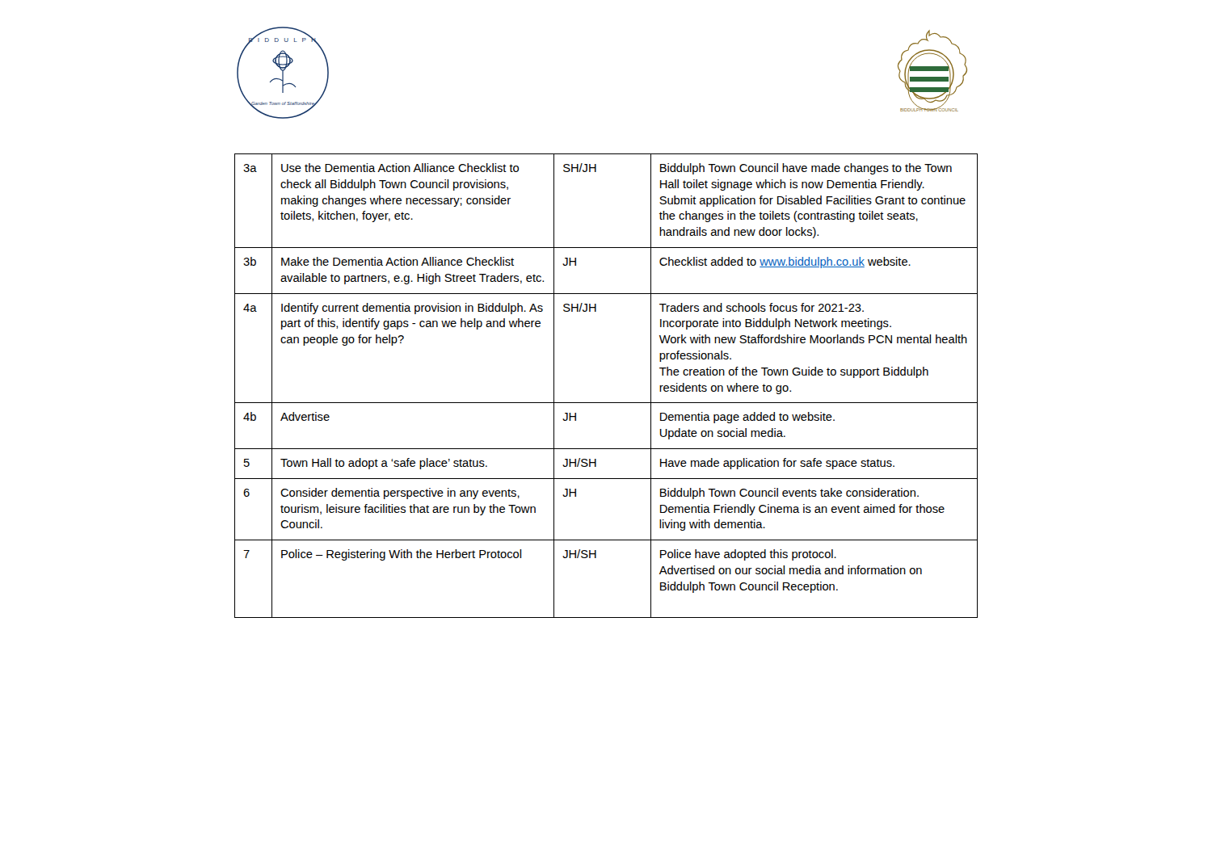B I D D U L P H Garden Town of Staffordshire
BIDDULPH TOWN COUNCIL
| 3a | Use the Dementia Action Alliance Checklist to check all Biddulph Town Council provisions, making changes where necessary; consider toilets, kitchen, foyer, etc. | SH/JH | Biddulph Town Council have made changes to the Town Hall toilet signage which is now Dementia Friendly. Submit application for Disabled Facilities Grant to continue the changes in the toilets (contrasting toilet seats, handrails and new door locks). |
| 3b | Make the Dementia Action Alliance Checklist available to partners, e.g. High Street Traders, etc. | JH | Checklist added to www.biddulph.co.uk website. |
| 4a | Identify current dementia provision in Biddulph. As part of this, identify gaps - can we help and where can people go for help? | SH/JH | Traders and schools focus for 2021-23. Incorporate into Biddulph Network meetings. Work with new Staffordshire Moorlands PCN mental health professionals. The creation of the Town Guide to support Biddulph residents on where to go. |
| 4b | Advertise | JH | Dementia page added to website. Update on social media. |
| 5 | Town Hall to adopt a ‘safe place’ status. | JH/SH | Have made application for safe space status. |
| 6 | Consider dementia perspective in any events, tourism, leisure facilities that are run by the Town Council. | JH | Biddulph Town Council events take consideration. Dementia Friendly Cinema is an event aimed for those living with dementia. |
| 7 | Police – Registering With the Herbert Protocol | JH/SH | Police have adopted this protocol. Advertised on our social media and information on Biddulph Town Council Reception. |